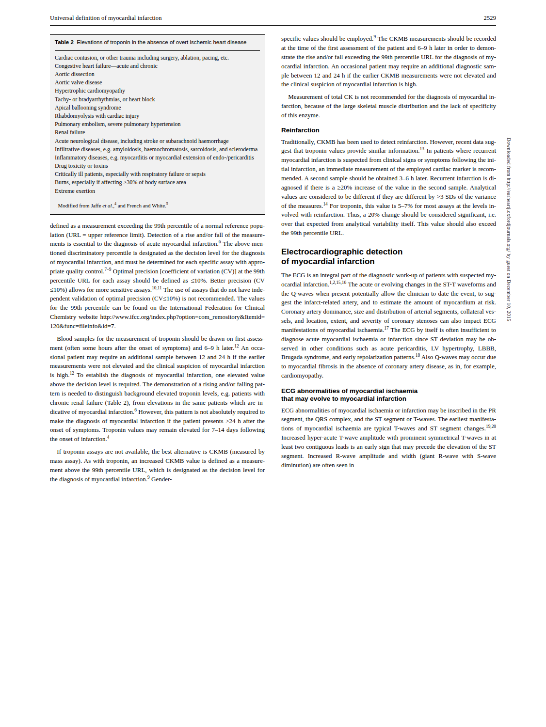Universal definition of myocardial infarction 2529
Downloaded from http://eurheartj.oxfordjournals.org/ by guest on December 10, 2015
Table 2 Elevations of troponin in the absence of overt ischemic heart disease
Cardiac contusion, or other trauma including surgery, ablation, pacing, etc.
Congestive heart failure—acute and chronic
Aortic dissection
Aortic valve disease
Hypertrophic cardiomyopathy
Tachy- or bradyarrhythmias, or heart block
Apical ballooning syndrome
Rhabdomyolysis with cardiac injury
Pulmonary embolism, severe pulmonary hypertension
Renal failure
Acute neurological disease, including stroke or subarachnoid haemorrhage
Infiltrative diseases, e.g. amyloidosis, haemochromatosis, sarcoidosis, and scleroderma
Inflammatory diseases, e.g. myocarditis or myocardial extension of endo-/pericarditis
Drug toxicity or toxins
Critically ill patients, especially with respiratory failure or sepsis
Burns, especially if affecting >30% of body surface area
Extreme exertion
Modified from Jaffe et al.,4 and French and White.5
defined as a measurement exceeding the 99th percentile of a normal reference population (URL = upper reference limit). Detection of a rise and/or fall of the measurements is essential to the diagnosis of acute myocardial infarction.6 The above-mentioned discriminatory percentile is designated as the decision level for the diagnosis of myocardial infarction, and must be determined for each specific assay with appropriate quality control.7–9 Optimal precision [coefficient of variation (CV)] at the 99th percentile URL for each assay should be defined as ≤10%. Better precision (CV ≤10%) allows for more sensitive assays.10,11 The use of assays that do not have independent validation of optimal precision (CV≤10%) is not recommended. The values for the 99th percentile can be found on the International Federation for Clinical Chemistry website http://www.ifcc.org/index.php?option=com_remository&Itemid=120&func=fileinfo&id=7.
Blood samples for the measurement of troponin should be drawn on first assessment (often some hours after the onset of symptoms) and 6–9 h later.12 An occasional patient may require an additional sample between 12 and 24 h if the earlier measurements were not elevated and the clinical suspicion of myocardial infarction is high.12 To establish the diagnosis of myocardial infarction, one elevated value above the decision level is required. The demonstration of a rising and/or falling pattern is needed to distinguish background elevated troponin levels, e.g. patients with chronic renal failure (Table 2), from elevations in the same patients which are indicative of myocardial infarction.6 However, this pattern is not absolutely required to make the diagnosis of myocardial infarction if the patient presents >24 h after the onset of symptoms. Troponin values may remain elevated for 7–14 days following the onset of infarction.4
If troponin assays are not available, the best alternative is CKMB (measured by mass assay). As with troponin, an increased CKMB value is defined as a measurement above the 99th percentile URL, which is designated as the decision level for the diagnosis of myocardial infarction.9 Gender-
specific values should be employed.9 The CKMB measurements should be recorded at the time of the first assessment of the patient and 6–9 h later in order to demonstrate the rise and/or fall exceeding the 99th percentile URL for the diagnosis of myocardial infarction. An occasional patient may require an additional diagnostic sample between 12 and 24 h if the earlier CKMB measurements were not elevated and the clinical suspicion of myocardial infarction is high.
Measurement of total CK is not recommended for the diagnosis of myocardial infarction, because of the large skeletal muscle distribution and the lack of specificity of this enzyme.
Reinfarction
Traditionally, CKMB has been used to detect reinfarction. However, recent data suggest that troponin values provide similar information.13 In patients where recurrent myocardial infarction is suspected from clinical signs or symptoms following the initial infarction, an immediate measurement of the employed cardiac marker is recommended. A second sample should be obtained 3–6 h later. Recurrent infarction is diagnosed if there is a ≥20% increase of the value in the second sample. Analytical values are considered to be different if they are different by >3 SDs of the variance of the measures.14 For troponin, this value is 5–7% for most assays at the levels involved with reinfarction. Thus, a 20% change should be considered significant, i.e. over that expected from analytical variability itself. This value should also exceed the 99th percentile URL.
Electrocardiographic detection
of myocardial infarction
The ECG is an integral part of the diagnostic work-up of patients with suspected myocardial infarction.1,2,15,16 The acute or evolving changes in the ST-T waveforms and the Q-waves when present potentially allow the clinician to date the event, to suggest the infarct-related artery, and to estimate the amount of myocardium at risk. Coronary artery dominance, size and distribution of arterial segments, collateral vessels, and location, extent, and severity of coronary stenoses can also impact ECG manifestations of myocardial ischaemia.17 The ECG by itself is often insufficient to diagnose acute myocardial ischaemia or infarction since ST deviation may be observed in other conditions such as acute pericarditis, LV hypertrophy, LBBB, Brugada syndrome, and early repolarization patterns.18 Also Q-waves may occur due to myocardial fibrosis in the absence of coronary artery disease, as in, for example, cardiomyopathy.
ECG abnormalities of myocardial ischaemia
that may evolve to myocardial infarction
ECG abnormalities of myocardial ischaemia or infarction may be inscribed in the PR segment, the QRS complex, and the ST segment or T-waves. The earliest manifestations of myocardial ischaemia are typical T-waves and ST segment changes.19,20 Increased hyper-acute T-wave amplitude with prominent symmetrical T-waves in at least two contiguous leads is an early sign that may precede the elevation of the ST segment. Increased R-wave amplitude and width (giant R-wave with S-wave diminution) are often seen in